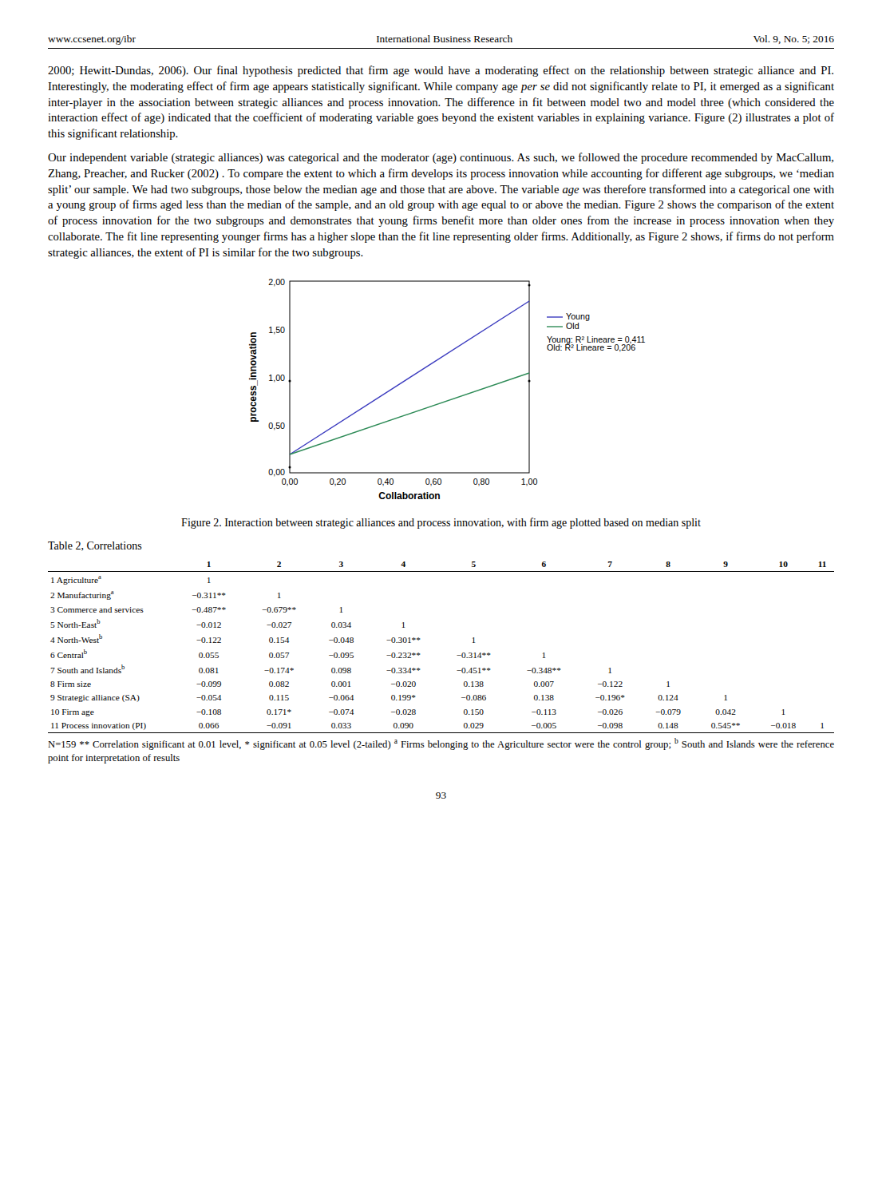www.ccsenet.org/ibr
International Business Research
Vol. 9, No. 5; 2016
2000; Hewitt-Dundas, 2006). Our final hypothesis predicted that firm age would have a moderating effect on the relationship between strategic alliance and PI. Interestingly, the moderating effect of firm age appears statistically significant. While company age per se did not significantly relate to PI, it emerged as a significant inter-player in the association between strategic alliances and process innovation. The difference in fit between model two and model three (which considered the interaction effect of age) indicated that the coefficient of moderating variable goes beyond the existent variables in explaining variance. Figure (2) illustrates a plot of this significant relationship.
Our independent variable (strategic alliances) was categorical and the moderator (age) continuous. As such, we followed the procedure recommended by MacCallum, Zhang, Preacher, and Rucker (2002) . To compare the extent to which a firm develops its process innovation while accounting for different age subgroups, we ‘median split’ our sample. We had two subgroups, those below the median age and those that are above. The variable age was therefore transformed into a categorical one with a young group of firms aged less than the median of the sample, and an old group with age equal to or above the median. Figure 2 shows the comparison of the extent of process innovation for the two subgroups and demonstrates that young firms benefit more than older ones from the increase in process innovation when they collaborate. The fit line representing younger firms has a higher slope than the fit line representing older firms. Additionally, as Figure 2 shows, if firms do not perform strategic alliances, the extent of PI is similar for the two subgroups.
2,00 1,50 1,00 0,50 0,00 process_innovation 0,00 0,20 0,40 0,60 0,80 1,00 Collaboration Young Old Young: R² Lineare = 0,411 Old: R² Lineare = 0,206
Figure 2. Interaction between strategic alliances and process innovation, with firm age plotted based on median split
Table 2, Correlations
| | 1 | 2 | 3 | 4 | 5 | 6 | 7 | 8 | 9 | 10 | 11 |
| --- | --- | --- | --- | --- | --- | --- | --- | --- | --- | --- | --- |
| 1 Agriculture a | 1 | | | | | | | | | | |
| 2 Manufacturing a | −0.311** | 1 | | | | | | | | | |
| 3 Commerce and services | −0.487** | −0.679** | 1 | | | | | | | | |
| 5 North-East b | −0.012 | −0.027 | 0.034 | 1 | | | | | | | |
| 4 North-West b | −0.122 | 0.154 | −0.048 | −0.301** | 1 | | | | | | |
| 6 Central b | 0.055 | 0.057 | −0.095 | −0.232** | −0.314** | 1 | | | | | |
| 7 South and Islands b | 0.081 | −0.174* | 0.098 | −0.334** | −0.451** | −0.348** | 1 | | | | |
| 8 Firm size | −0.099 | 0.082 | 0.001 | −0.020 | 0.138 | 0.007 | −0.122 | 1 | | | |
| 9 Strategic alliance (SA) | −0.054 | 0.115 | −0.064 | 0.199* | −0.086 | 0.138 | −0.196* | 0.124 | 1 | | |
| 10 Firm age | −0.108 | 0.171* | −0.074 | −0.028 | 0.150 | −0.113 | −0.026 | −0.079 | 0.042 | 1 | |
| 11 Process innovation (PI) | 0.066 | −0.091 | 0.033 | 0.090 | 0.029 | −0.005 | −0.098 | 0.148 | 0.545** | −0.018 | 1 |
N=159 ** Correlation significant at 0.01 level, * significant at 0.05 level (2-tailed) a Firms belonging to the Agriculture sector were the control group; b South and Islands were the reference point for interpretation of results
93